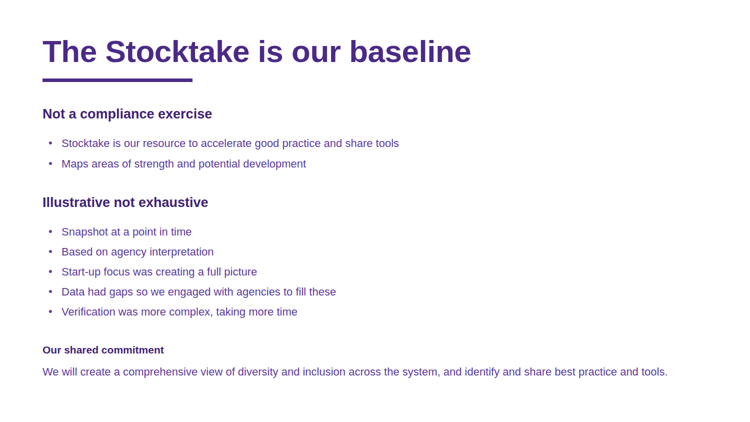The Stocktake is our baseline
Not a compliance exercise
Stocktake is our resource to accelerate good practice and share tools
Maps areas of strength and potential development
Illustrative not exhaustive
Snapshot at a point in time
Based on agency interpretation
Start-up focus was creating a full picture
Data had gaps so we engaged with agencies to fill these
Verification was more complex, taking more time
Our shared commitment
We will create a comprehensive view of diversity and inclusion across the system, and identify and share best practice and tools.